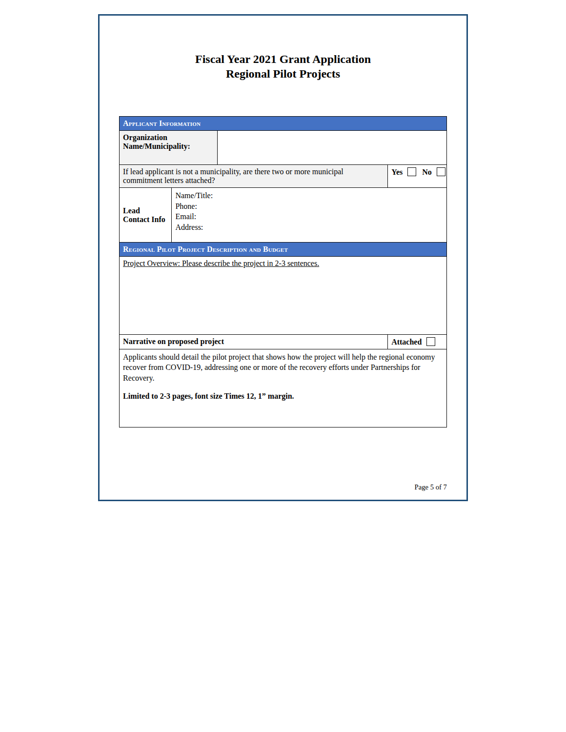Fiscal Year 2021 Grant Application Regional Pilot Projects
| Applicant Information |
| Organization Name/Municipality: | |
| If lead applicant is not a municipality, are there two or more municipal commitment letters attached? | Yes No |
| Lead Contact Info | Name/Title: Phone: Email: Address: |
| Regional Pilot Project Description and Budget |
| Project Overview: Please describe the project in 2-3 sentences. |
| Narrative on proposed project | Attached |
| Applicants should detail the pilot project that shows how the project will help the regional economy recover from COVID-19, addressing one or more of the recovery efforts under Partnerships for Recovery. Limited to 2-3 pages, font size Times 12, 1” margin. |
Page 5 of 7